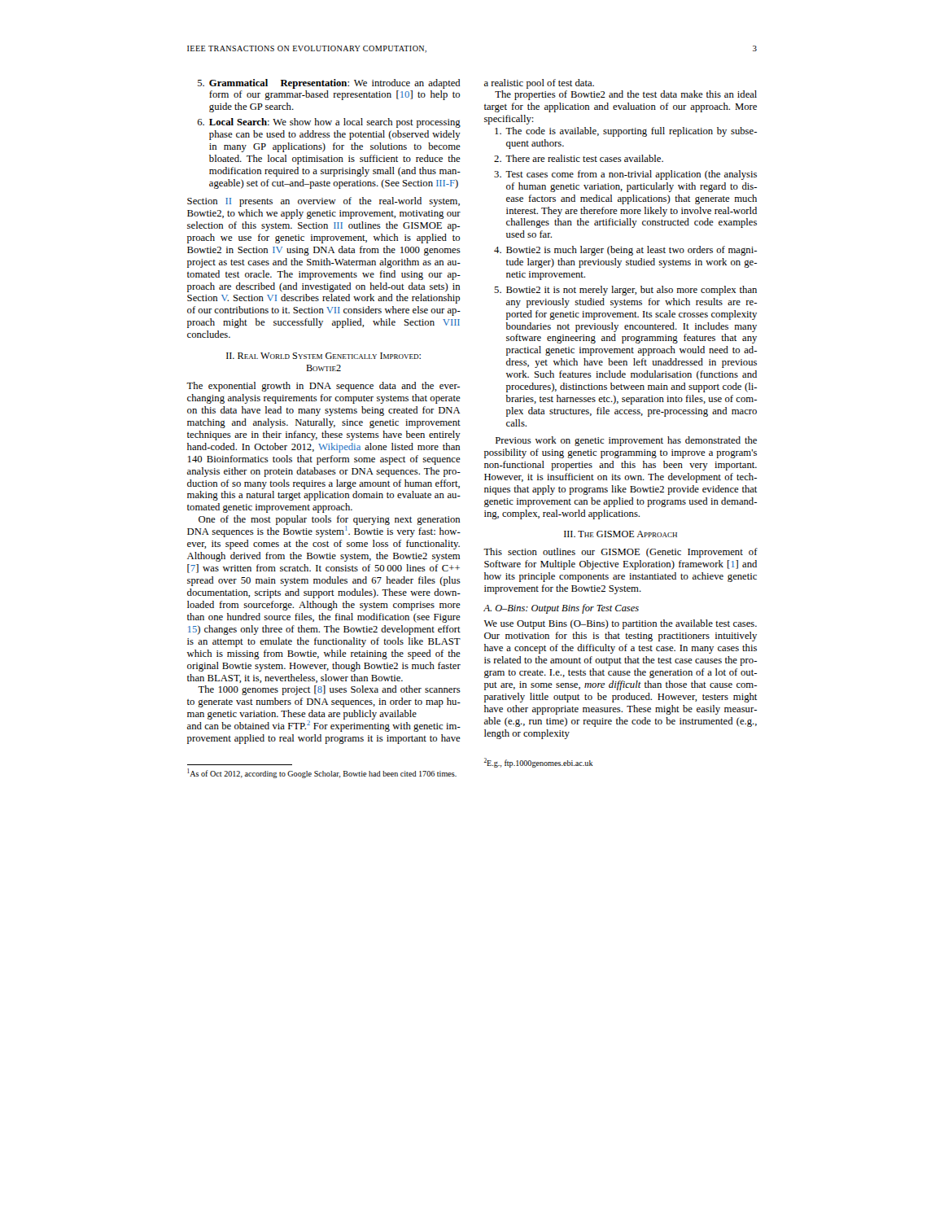IEEE Transactions on Evolutionary Computation, 3
Grammatical Representation: We introduce an adapted form of our grammar-based representation [10] to help to guide the GP search.
Local Search: We show how a local search post processing phase can be used to address the potential (observed widely in many GP applications) for the solutions to become bloated. The local optimisation is sufficient to reduce the modification required to a surprisingly small (and thus manageable) set of cut–and–paste operations. (See Section III-F)
Section II presents an overview of the real-world system, Bowtie2, to which we apply genetic improvement, motivating our selection of this system. Section III outlines the GISMOE approach we use for genetic improvement, which is applied to Bowtie2 in Section IV using DNA data from the 1000 genomes project as test cases and the Smith-Waterman algorithm as an automated test oracle. The improvements we find using our approach are described (and investigated on held-out data sets) in Section V. Section VI describes related work and the relationship of our contributions to it. Section VII considers where else our approach might be successfully applied, while Section VIII concludes.
II. Real World System Genetically Improved:
Bowtie2
The exponential growth in DNA sequence data and the ever-changing analysis requirements for computer systems that operate on this data have lead to many systems being created for DNA matching and analysis. Naturally, since genetic improvement techniques are in their infancy, these systems have been entirely hand-coded. In October 2012, Wikipedia alone listed more than 140 Bioinformatics tools that perform some aspect of sequence analysis either on protein databases or DNA sequences. The production of so many tools requires a large amount of human effort, making this a natural target application domain to evaluate an automated genetic improvement approach.
One of the most popular tools for querying next generation DNA sequences is the Bowtie system1. Bowtie is very fast: however, its speed comes at the cost of some loss of functionality. Although derived from the Bowtie system, the Bowtie2 system [7] was written from scratch. It consists of 50 000 lines of C++ spread over 50 main system modules and 67 header files (plus documentation, scripts and support modules). These were downloaded from sourceforge. Although the system comprises more than one hundred source files, the final modification (see Figure 15) changes only three of them. The Bowtie2 development effort is an attempt to emulate the functionality of tools like BLAST which is missing from Bowtie, while retaining the speed of the original Bowtie system. However, though Bowtie2 is much faster than BLAST, it is, nevertheless, slower than Bowtie.
The 1000 genomes project [8] uses Solexa and other scanners to generate vast numbers of DNA sequences, in order to map human genetic variation. These data are publicly available
and can be obtained via FTP.2 For experimenting with genetic improvement applied to real world programs it is important to have a realistic pool of test data.
The properties of Bowtie2 and the test data make this an ideal target for the application and evaluation of our approach. More specifically:
The code is available, supporting full replication by subsequent authors.
There are realistic test cases available.
Test cases come from a non-trivial application (the analysis of human genetic variation, particularly with regard to disease factors and medical applications) that generate much interest. They are therefore more likely to involve real-world challenges than the artificially constructed code examples used so far.
Bowtie2 is much larger (being at least two orders of magnitude larger) than previously studied systems in work on genetic improvement.
Bowtie2 it is not merely larger, but also more complex than any previously studied systems for which results are reported for genetic improvement. Its scale crosses complexity boundaries not previously encountered. It includes many software engineering and programming features that any practical genetic improvement approach would need to address, yet which have been left unaddressed in previous work. Such features include modularisation (functions and procedures), distinctions between main and support code (libraries, test harnesses etc.), separation into files, use of complex data structures, file access, pre-processing and macro calls.
Previous work on genetic improvement has demonstrated the possibility of using genetic programming to improve a program's non-functional properties and this has been very important. However, it is insufficient on its own. The development of techniques that apply to programs like Bowtie2 provide evidence that genetic improvement can be applied to programs used in demanding, complex, real-world applications.
III. The GISMOE Approach
This section outlines our GISMOE (Genetic Improvement of Software for Multiple Objective Exploration) framework [1] and how its principle components are instantiated to achieve genetic improvement for the Bowtie2 System.
A. O–Bins: Output Bins for Test Cases
We use Output Bins (O–Bins) to partition the available test cases. Our motivation for this is that testing practitioners intuitively have a concept of the difficulty of a test case. In many cases this is related to the amount of output that the test case causes the program to create. I.e., tests that cause the generation of a lot of output are, in some sense, more difficult than those that cause comparatively little output to be produced. However, testers might have other appropriate measures. These might be easily measurable (e.g., run time) or require the code to be instrumented (e.g., length or complexity
1As of Oct 2012, according to Google Scholar, Bowtie had been cited 1706 times.
2E.g., ftp.1000genomes.ebi.ac.uk